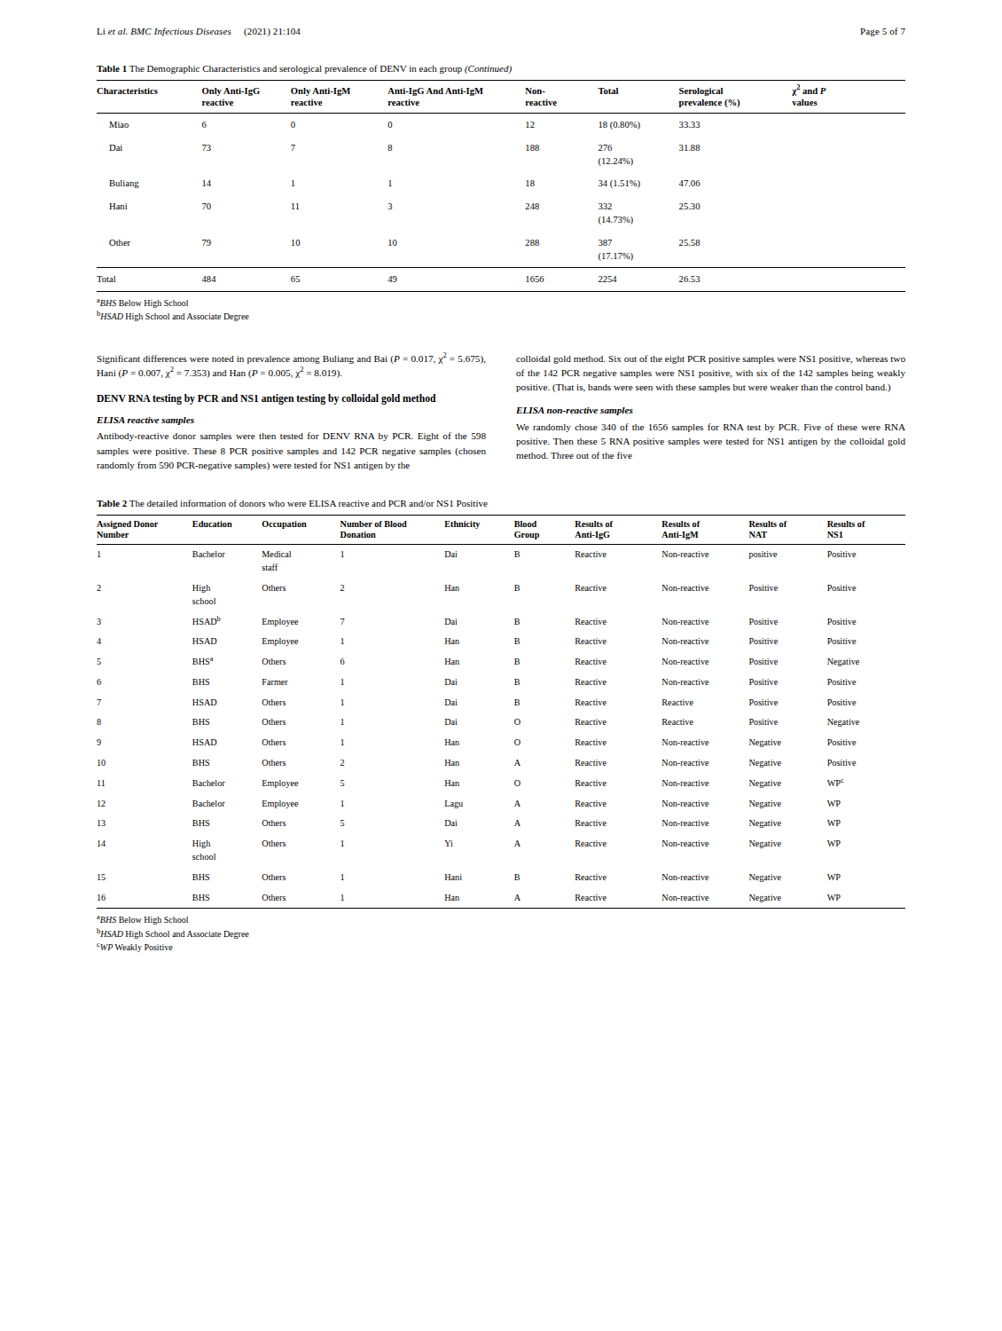Li et al. BMC Infectious Diseases (2021) 21:104
Page 5 of 7
Table 1 The Demographic Characteristics and serological prevalence of DENV in each group (Continued)
| Characteristics | Only Anti-IgG reactive | Only Anti-IgM reactive | Anti-IgG And Anti-IgM reactive | Non- reactive | Total | Serological prevalence (%) | χ 2 and P values |
| --- | --- | --- | --- | --- | --- | --- | --- |
| Miao | 6 | 0 | 0 | 12 | 18 (0.80%) | 33.33 | |
| Dai | 73 | 7 | 8 | 188 | 276 (12.24%) | 31.88 | |
| Buliang | 14 | 1 | 1 | 18 | 34 (1.51%) | 47.06 | |
| Hani | 70 | 11 | 3 | 248 | 332 (14.73%) | 25.30 | |
| Other | 79 | 10 | 10 | 288 | 387 (17.17%) | 25.58 | |
| Total | 484 | 65 | 49 | 1656 | 2254 | 26.53 | |
aBHS Below High School
bHSAD High School and Associate Degree
Significant differences were noted in prevalence among Buliang and Bai (P = 0.017, χ2 = 5.675), Hani (P = 0.007, χ2 = 7.353) and Han (P = 0.005, χ2 = 8.019).
DENV RNA testing by PCR and NS1 antigen testing by colloidal gold method
ELISA reactive samples
Antibody-reactive donor samples were then tested for DENV RNA by PCR. Eight of the 598 samples were positive. These 8 PCR positive samples and 142 PCR negative samples (chosen randomly from 590 PCR-negative samples) were tested for NS1 antigen by the
colloidal gold method. Six out of the eight PCR positive samples were NS1 positive, whereas two of the 142 PCR negative samples were NS1 positive, with six of the 142 samples being weakly positive. (That is, bands were seen with these samples but were weaker than the control band.)
ELISA non-reactive samples
We randomly chose 340 of the 1656 samples for RNA test by PCR. Five of these were RNA positive. Then these 5 RNA positive samples were tested for NS1 antigen by the colloidal gold method. Three out of the five
Table 2 The detailed information of donors who were ELISA reactive and PCR and/or NS1 Positive
| Assigned Donor Number | Education | Occupation | Number of Blood Donation | Ethnicity | Blood Group | Results of Anti-IgG | Results of Anti-IgM | Results of NAT | Results of NS1 |
| --- | --- | --- | --- | --- | --- | --- | --- | --- | --- |
| 1 | Bachelor | Medical staff | 1 | Dai | B | Reactive | Non-reactive | positive | Positive |
| 2 | High school | Others | 2 | Han | B | Reactive | Non-reactive | Positive | Positive |
| 3 | HSAD b | Employee | 7 | Dai | B | Reactive | Non-reactive | Positive | Positive |
| 4 | HSAD | Employee | 1 | Han | B | Reactive | Non-reactive | Positive | Positive |
| 5 | BHS a | Others | 6 | Han | B | Reactive | Non-reactive | Positive | Negative |
| 6 | BHS | Farmer | 1 | Dai | B | Reactive | Non-reactive | Positive | Positive |
| 7 | HSAD | Others | 1 | Dai | B | Reactive | Reactive | Positive | Positive |
| 8 | BHS | Others | 1 | Dai | O | Reactive | Reactive | Positive | Negative |
| 9 | HSAD | Others | 1 | Han | O | Reactive | Non-reactive | Negative | Positive |
| 10 | BHS | Others | 2 | Han | A | Reactive | Non-reactive | Negative | Positive |
| 11 | Bachelor | Employee | 5 | Han | O | Reactive | Non-reactive | Negative | WP c |
| 12 | Bachelor | Employee | 1 | Lagu | A | Reactive | Non-reactive | Negative | WP |
| 13 | BHS | Others | 5 | Dai | A | Reactive | Non-reactive | Negative | WP |
| 14 | High school | Others | 1 | Yi | A | Reactive | Non-reactive | Negative | WP |
| 15 | BHS | Others | 1 | Hani | B | Reactive | Non-reactive | Negative | WP |
| 16 | BHS | Others | 1 | Han | A | Reactive | Non-reactive | Negative | WP |
aBHS Below High School
bHSAD High School and Associate Degree
cWP Weakly Positive